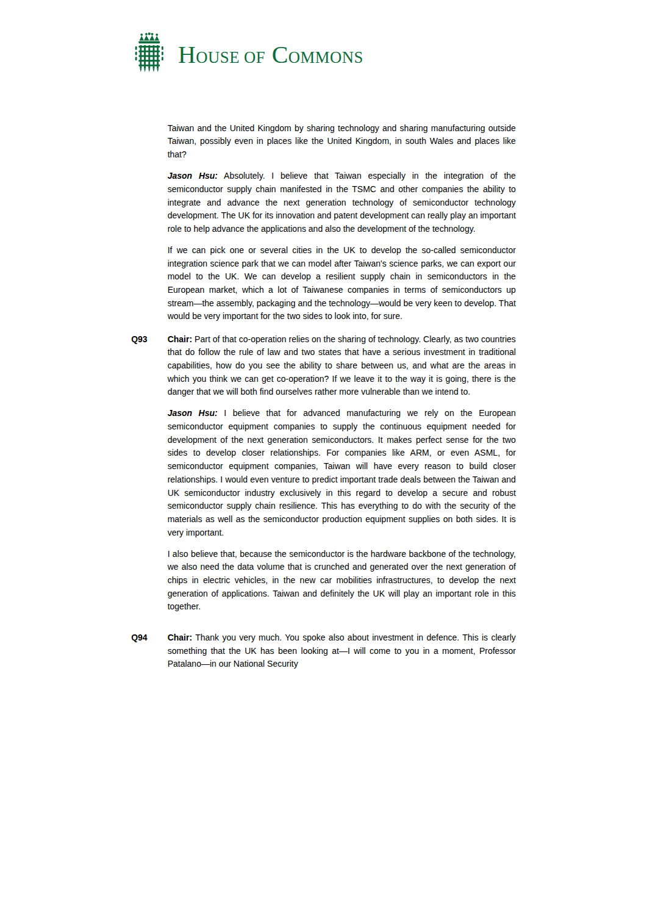HOUSE OF COMMONS
Taiwan and the United Kingdom by sharing technology and sharing manufacturing outside Taiwan, possibly even in places like the United Kingdom, in south Wales and places like that?
Jason Hsu: Absolutely. I believe that Taiwan especially in the integration of the semiconductor supply chain manifested in the TSMC and other companies the ability to integrate and advance the next generation technology of semiconductor technology development. The UK for its innovation and patent development can really play an important role to help advance the applications and also the development of the technology.
If we can pick one or several cities in the UK to develop the so-called semiconductor integration science park that we can model after Taiwan's science parks, we can export our model to the UK. We can develop a resilient supply chain in semiconductors in the European market, which a lot of Taiwanese companies in terms of semiconductors up stream—the assembly, packaging and the technology—would be very keen to develop. That would be very important for the two sides to look into, for sure.
Q93
Chair: Part of that co-operation relies on the sharing of technology. Clearly, as two countries that do follow the rule of law and two states that have a serious investment in traditional capabilities, how do you see the ability to share between us, and what are the areas in which you think we can get co-operation? If we leave it to the way it is going, there is the danger that we will both find ourselves rather more vulnerable than we intend to.
Jason Hsu: I believe that for advanced manufacturing we rely on the European semiconductor equipment companies to supply the continuous equipment needed for development of the next generation semiconductors. It makes perfect sense for the two sides to develop closer relationships. For companies like ARM, or even ASML, for semiconductor equipment companies, Taiwan will have every reason to build closer relationships. I would even venture to predict important trade deals between the Taiwan and UK semiconductor industry exclusively in this regard to develop a secure and robust semiconductor supply chain resilience. This has everything to do with the security of the materials as well as the semiconductor production equipment supplies on both sides. It is very important.
I also believe that, because the semiconductor is the hardware backbone of the technology, we also need the data volume that is crunched and generated over the next generation of chips in electric vehicles, in the new car mobilities infrastructures, to develop the next generation of applications. Taiwan and definitely the UK will play an important role in this together.
Q94
Chair: Thank you very much. You spoke also about investment in defence. This is clearly something that the UK has been looking at—I will come to you in a moment, Professor Patalano—in our National Security